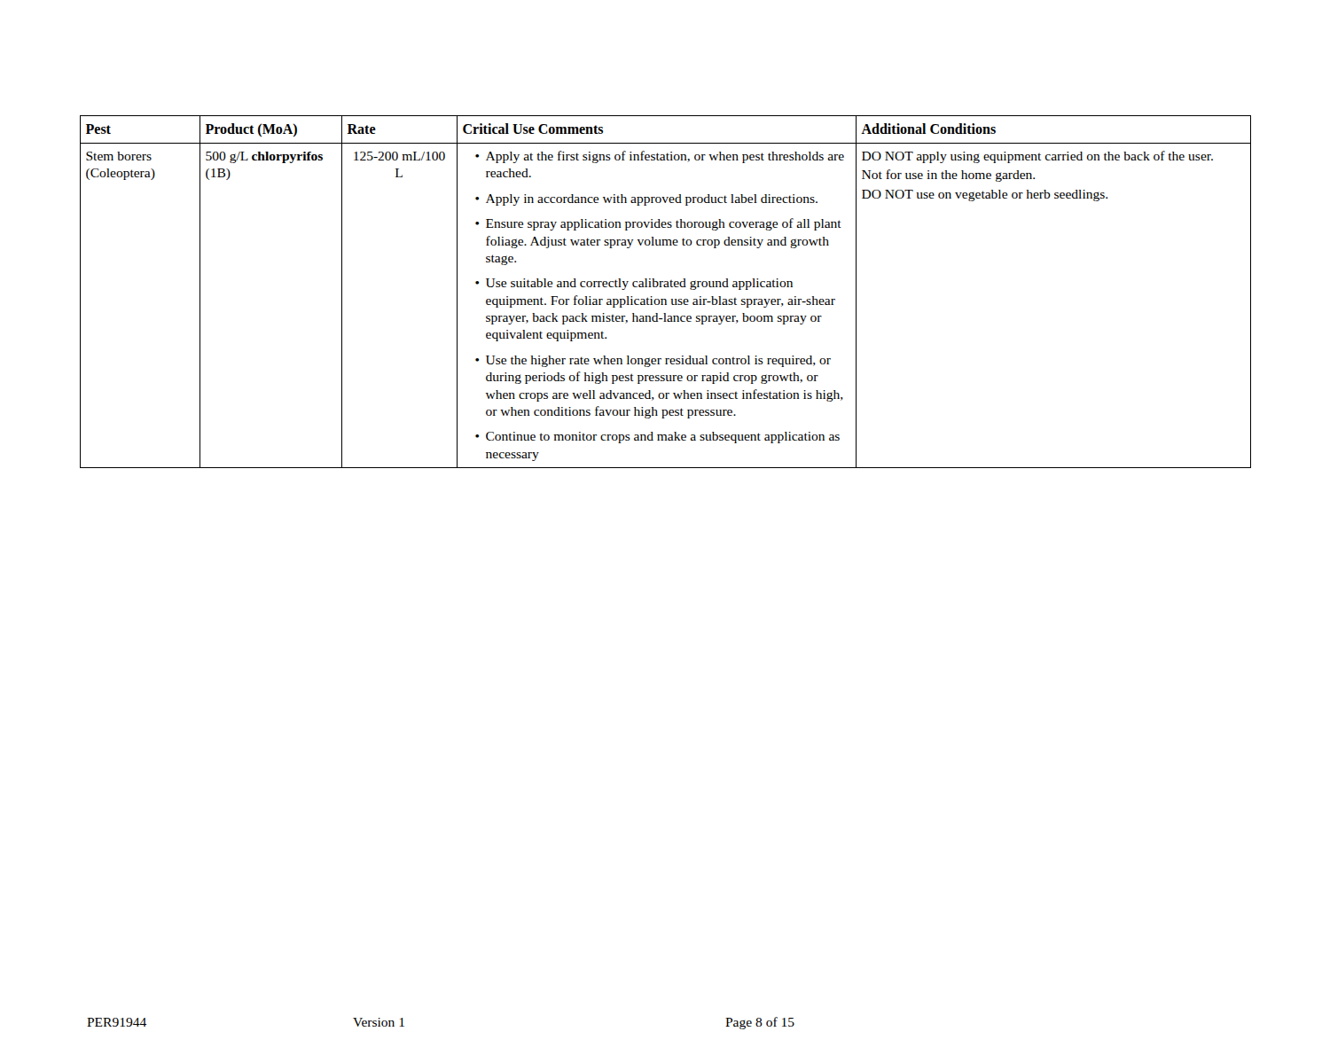| Pest | Product (MoA) | Rate | Critical Use Comments | Additional Conditions |
| --- | --- | --- | --- | --- |
| Stem borers (Coleoptera) | 500 g/L chlorpyrifos (1B) | 125-200 mL/100 L | Apply at the first signs of infestation, or when pest thresholds are reached. Apply in accordance with approved product label directions. Ensure spray application provides thorough coverage of all plant foliage. Adjust water spray volume to crop density and growth stage. Use suitable and correctly calibrated ground application equipment. For foliar application use air-blast sprayer, air-shear sprayer, back pack mister, hand-lance sprayer, boom spray or equivalent equipment. Use the higher rate when longer residual control is required, or during periods of high pest pressure or rapid crop growth, or when crops are well advanced, or when insect infestation is high, or when conditions favour high pest pressure. Continue to monitor crops and make a subsequent application as necessary | DO NOT apply using equipment carried on the back of the user. Not for use in the home garden. DO NOT use on vegetable or herb seedlings. |
PER91944
Version 1
Page 8 of 15